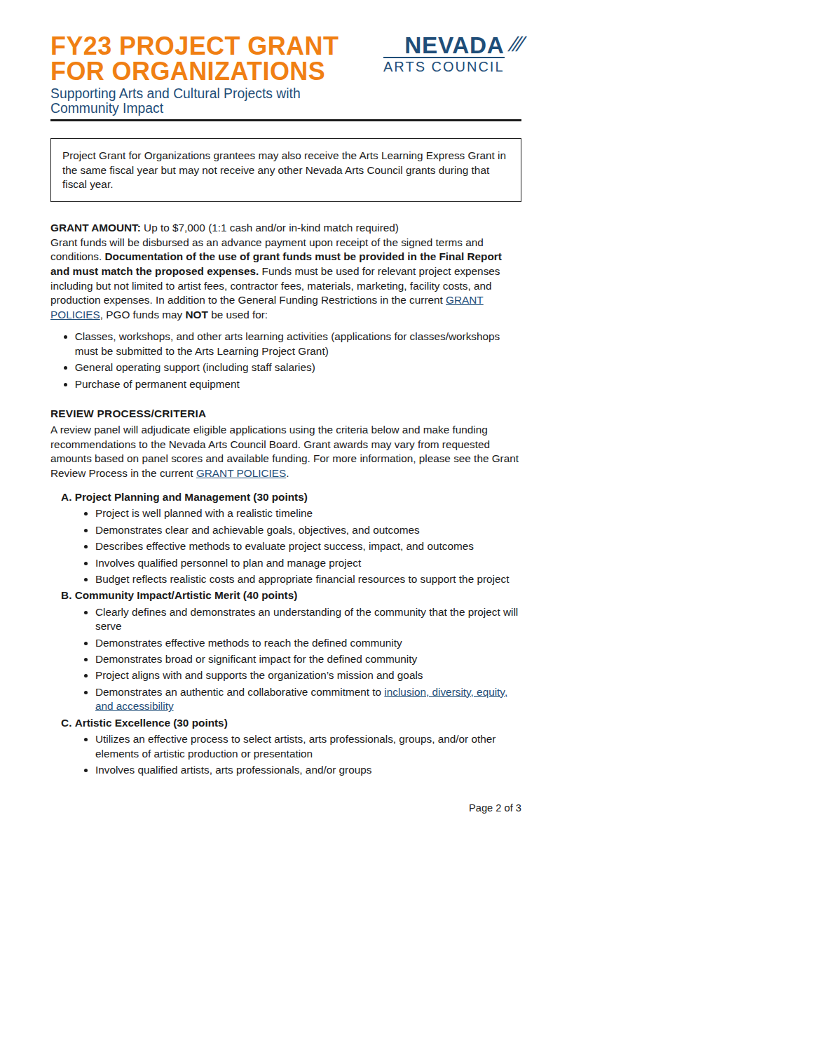FY23 Project Grant for Organizations
Supporting Arts and Cultural Projects with Community Impact
NEVADA ARTS COUNCIL
///
Project Grant for Organizations grantees may also receive the Arts Learning Express Grant in the same fiscal year but may not receive any other Nevada Arts Council grants during that fiscal year.
GRANT AMOUNT: Up to $7,000 (1:1 cash and/or in-kind match required)
Grant funds will be disbursed as an advance payment upon receipt of the signed terms and conditions. Documentation of the use of grant funds must be provided in the Final Report and must match the proposed expenses. Funds must be used for relevant project expenses including but not limited to artist fees, contractor fees, materials, marketing, facility costs, and production expenses. In addition to the General Funding Restrictions in the current GRANT POLICIES, PGO funds may NOT be used for:
Classes, workshops, and other arts learning activities (applications for classes/workshops must be submitted to the Arts Learning Project Grant)
General operating support (including staff salaries)
Purchase of permanent equipment
Review Process/Criteria
A review panel will adjudicate eligible applications using the criteria below and make funding recommendations to the Nevada Arts Council Board. Grant awards may vary from requested amounts based on panel scores and available funding. For more information, please see the Grant Review Process in the current GRANT POLICIES.
Project Planning and Management (30 points)
Project is well planned with a realistic timeline
Demonstrates clear and achievable goals, objectives, and outcomes
Describes effective methods to evaluate project success, impact, and outcomes
Involves qualified personnel to plan and manage project
Budget reflects realistic costs and appropriate financial resources to support the project
Community Impact/Artistic Merit (40 points)
Clearly defines and demonstrates an understanding of the community that the project will serve
Demonstrates effective methods to reach the defined community
Demonstrates broad or significant impact for the defined community
Project aligns with and supports the organization’s mission and goals
Demonstrates an authentic and collaborative commitment to inclusion, diversity, equity, and accessibility
Artistic Excellence (30 points)
Utilizes an effective process to select artists, arts professionals, groups, and/or other elements of artistic production or presentation
Involves qualified artists, arts professionals, and/or groups
Page 2 of 3